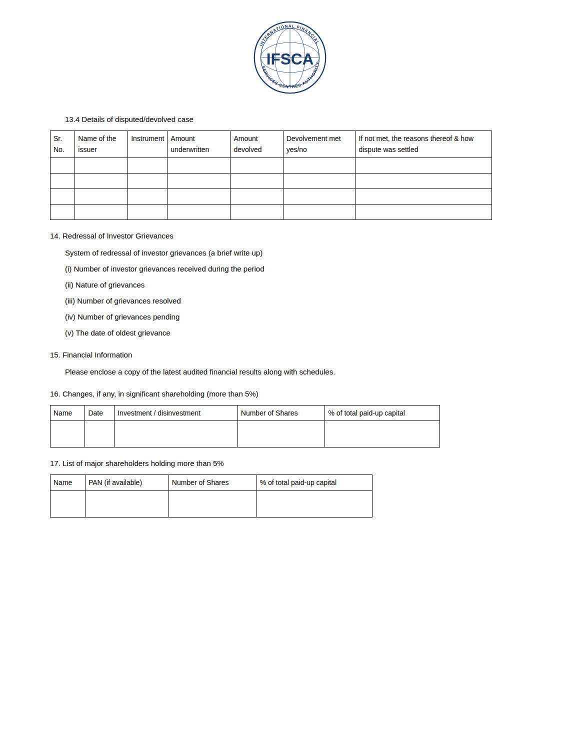IFSCA INTERNATIONAL FINANCIAL SERVICES CENTRES AUTHORITY
13.4 Details of disputed/devolved case
| Sr. No. | Name of the issuer | Instrument | Amount underwritten | Amount devolved | Devolvement met yes/no | If not met, the reasons thereof & how dispute was settled |
| --- | --- | --- | --- | --- | --- | --- |
14. Redressal of Investor Grievances
System of redressal of investor grievances (a brief write up)
(i) Number of investor grievances received during the period
(ii) Nature of grievances
(iii) Number of grievances resolved
(iv) Number of grievances pending
(v) The date of oldest grievance
15. Financial Information
Please enclose a copy of the latest audited financial results along with schedules.
16. Changes, if any, in significant shareholding (more than 5%)
| Name | Date | Investment / disinvestment | Number of Shares | % of total paid-up capital |
| --- | --- | --- | --- | --- |
17. List of major shareholders holding more than 5%
| Name | PAN (if available) | Number of Shares | % of total paid-up capital |
| --- | --- | --- | --- |